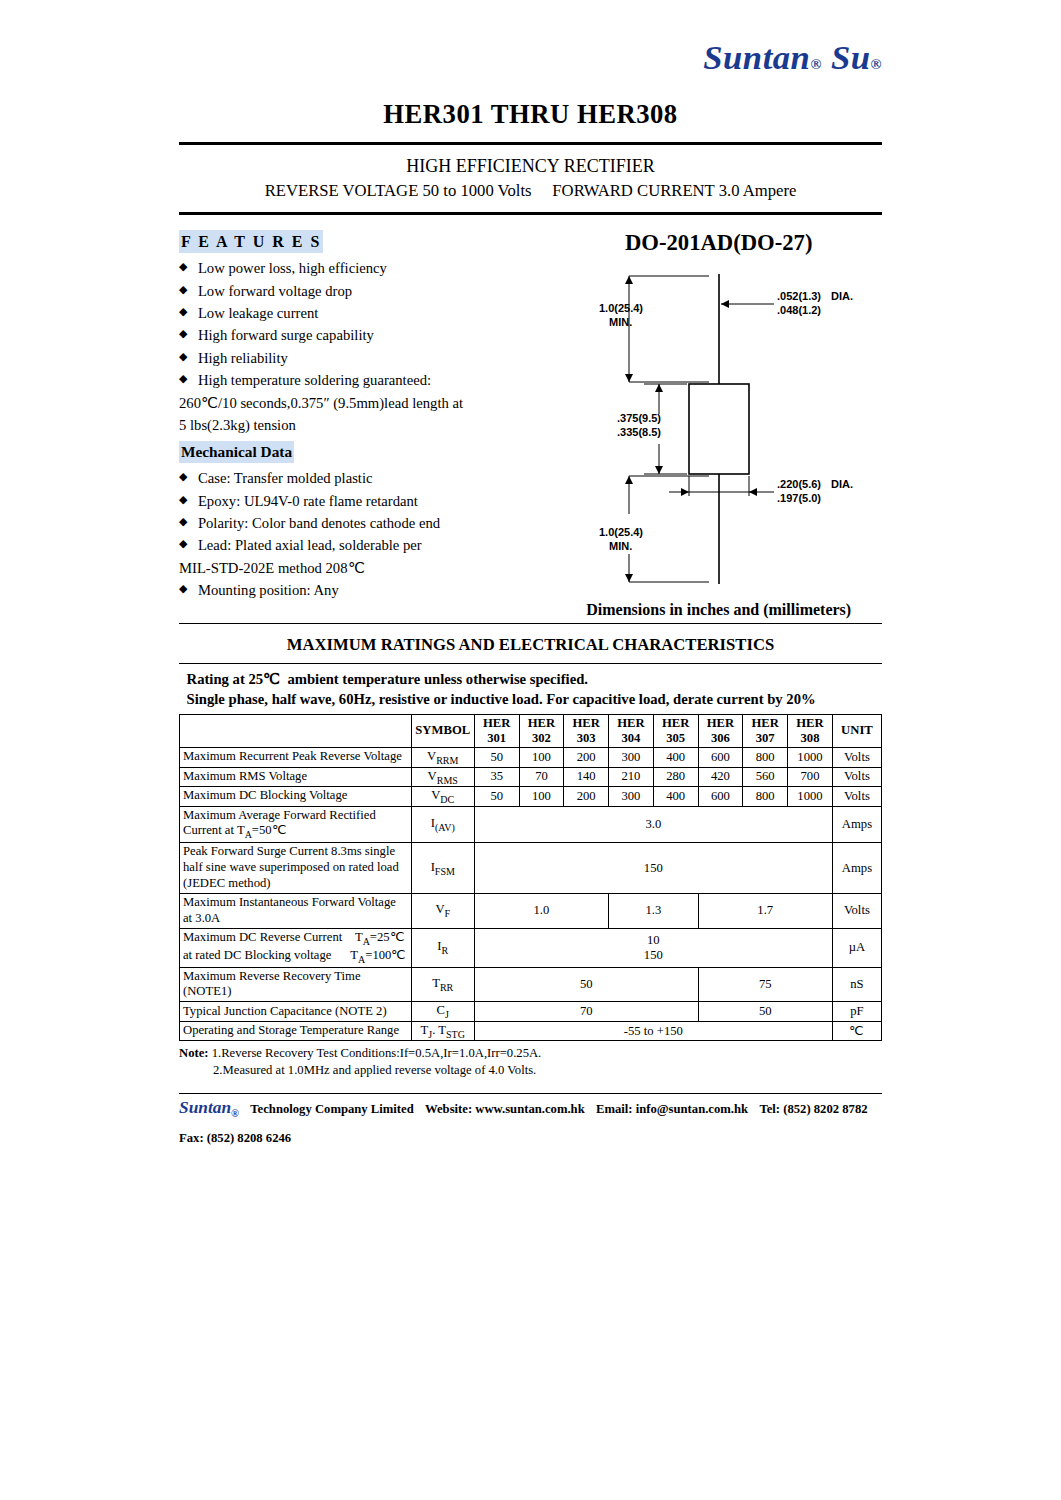Suntan® Su®
HER301 THRU HER308
HIGH EFFICIENCY RECTIFIER
REVERSE VOLTAGE 50 to 1000 Volts FORWARD CURRENT 3.0 Ampere
F E A T U R E S
Low power loss, high efficiency
Low forward voltage drop
Low leakage current
High forward surge capability
High reliability
High temperature soldering guaranteed:
260℃/10 seconds,0.375″ (9.5mm)lead length at
5 lbs(2.3kg) tension
Mechanical Data
Case: Transfer molded plastic
Epoxy: UL94V-0 rate flame retardant
Polarity: Color band denotes cathode end
Lead: Plated axial lead, solderable per
MIL-STD-202E method 208℃
Mounting position: Any
DO-201AD(DO-27)
1.0(25.4) MIN. .052(1.3) .048(1.2) DIA. .375(9.5) .335(8.5) .220(5.6) .197(5.0) DIA. 1.0(25.4) MIN.
Dimensions in inches and (millimeters)
MAXIMUM RATINGS AND ELECTRICAL CHARACTERISTICS
Rating at 25℃ ambient temperature unless otherwise specified.
Single phase, half wave, 60Hz, resistive or inductive load. For capacitive load, derate current by 20%
| | SYMBOL | HER 301 | HER 302 | HER 303 | HER 304 | HER 305 | HER 306 | HER 307 | HER 308 | UNIT |
| --- | --- | --- | --- | --- | --- | --- | --- | --- | --- | --- |
| Maximum Recurrent Peak Reverse Voltage | V RRM | 50 | 100 | 200 | 300 | 400 | 600 | 800 | 1000 | Volts |
| Maximum RMS Voltage | V RMS | 35 | 70 | 140 | 210 | 280 | 420 | 560 | 700 | Volts |
| Maximum DC Blocking Voltage | V DC | 50 | 100 | 200 | 300 | 400 | 600 | 800 | 1000 | Volts |
| Maximum Average Forward Rectified Current at T A =50℃ | I (AV) | 3.0 | Amps |
| Peak Forward Surge Current 8.3ms single half sine wave superimposed on rated load (JEDEC method) | I FSM | 150 | Amps |
| Maximum Instantaneous Forward Voltage at 3.0A | V F | 1.0 | 1.3 | 1.7 | Volts |
| Maximum DC Reverse Current T A =25℃ at rated DC Blocking voltage T A =100℃ | I R | 10 150 | µA |
| Maximum Reverse Recovery Time (NOTE1) | T RR | 50 | 75 | nS |
| Typical Junction Capacitance (NOTE 2) | C J | 70 | 50 | pF |
| Operating and Storage Temperature Range | T J . T STG | -55 to +150 | ℃ |
Note: 1.Reverse Recovery Test Conditions:If=0.5A,Ir=1.0A,Irr=0.25A. 2.Measured at 1.0MHz and applied reverse voltage of 4.0 Volts.
Suntan® Technology Company Limited Website: www.suntan.com.hk Email: info@suntan.com.hk Tel: (852) 8202 8782 Fax: (852) 8208 6246